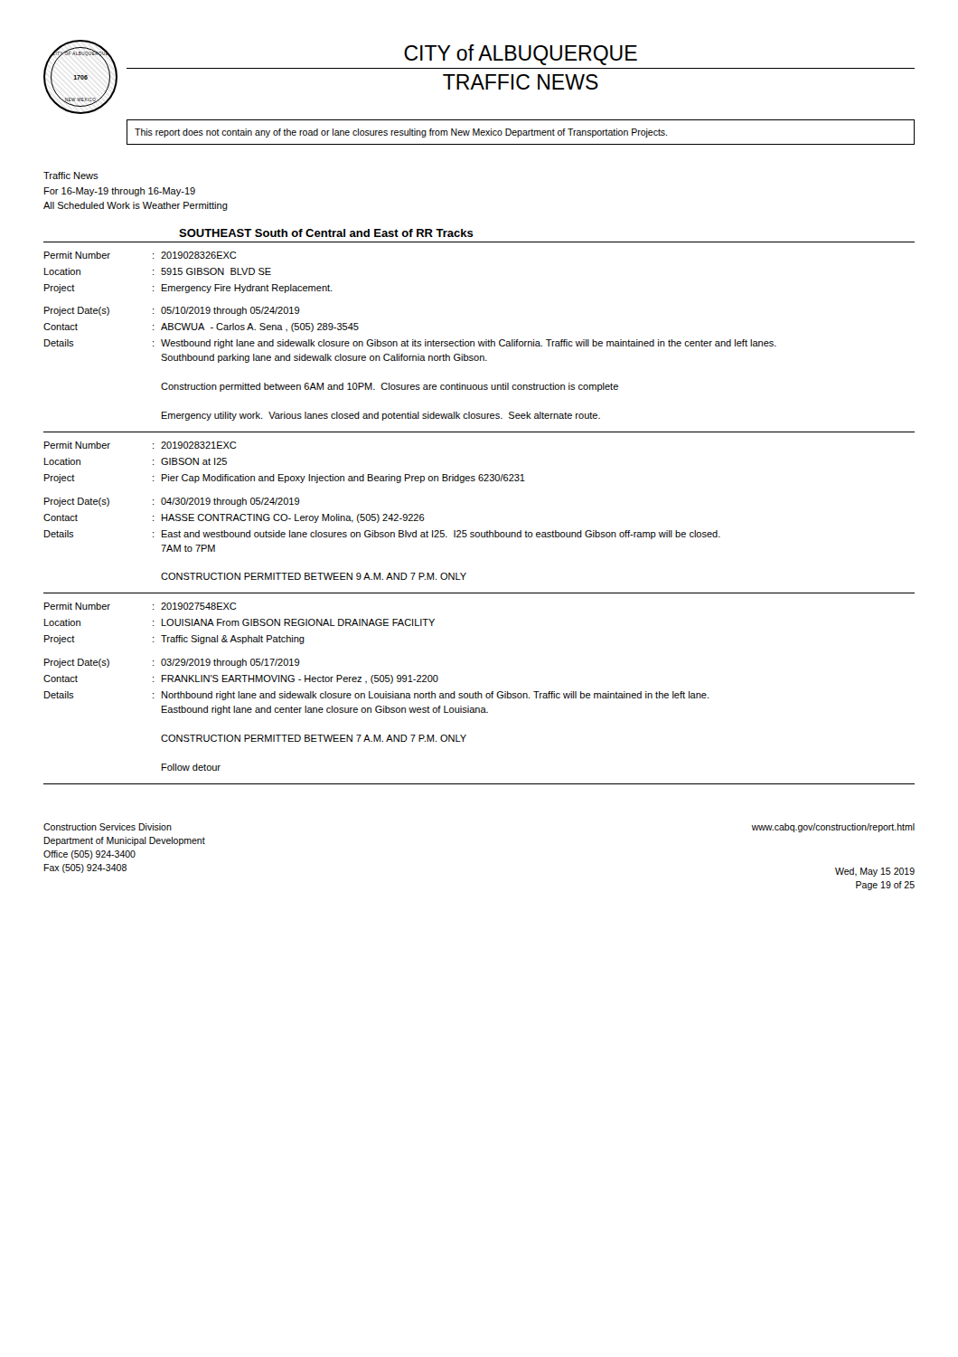CITY OF ALBUQUERQUE
1706
NEW MEXICO
CITY of ALBUQUERQUE
TRAFFIC NEWS
This report does not contain any of the road or lane closures resulting from New Mexico Department of Transportation Projects.
Traffic News
For 16-May-19 through 16-May-19
All Scheduled Work is Weather Permitting
SOUTHEAST South of Central and East of RR Tracks
| Permit Number | : | 2019028326EXC |
| Location | : | 5915 GIBSON BLVD SE |
| Project | : | Emergency Fire Hydrant Replacement. |
| Project Date(s) | : | 05/10/2019 through 05/24/2019 |
| Contact | : | ABCWUA - Carlos A. Sena , (505) 289-3545 |
| Details | : | Westbound right lane and sidewalk closure on Gibson at its intersection with California. Traffic will be maintained in the center and left lanes. Southbound parking lane and sidewalk closure on California north Gibson. Construction permitted between 6AM and 10PM. Closures are continuous until construction is complete Emergency utility work. Various lanes closed and potential sidewalk closures. Seek alternate route. |
| Permit Number | : | 2019028321EXC |
| Location | : | GIBSON at I25 |
| Project | : | Pier Cap Modification and Epoxy Injection and Bearing Prep on Bridges 6230/6231 |
| Project Date(s) | : | 04/30/2019 through 05/24/2019 |
| Contact | : | HASSE CONTRACTING CO- Leroy Molina, (505) 242-9226 |
| Details | : | East and westbound outside lane closures on Gibson Blvd at I25. I25 southbound to eastbound Gibson off-ramp will be closed. 7AM to 7PM CONSTRUCTION PERMITTED BETWEEN 9 A.M. AND 7 P.M. ONLY |
| Permit Number | : | 2019027548EXC |
| Location | : | LOUISIANA From GIBSON REGIONAL DRAINAGE FACILITY |
| Project | : | Traffic Signal & Asphalt Patching |
| Project Date(s) | : | 03/29/2019 through 05/17/2019 |
| Contact | : | FRANKLIN'S EARTHMOVING - Hector Perez , (505) 991-2200 |
| Details | : | Northbound right lane and sidewalk closure on Louisiana north and south of Gibson. Traffic will be maintained in the left lane. Eastbound right lane and center lane closure on Gibson west of Louisiana. CONSTRUCTION PERMITTED BETWEEN 7 A.M. AND 7 P.M. ONLY Follow detour |
Construction Services Division
Department of Municipal Development
Office (505) 924-3400
Fax (505) 924-3408
www.cabq.gov/construction/report.html
Wed, May 15 2019
Page 19 of 25